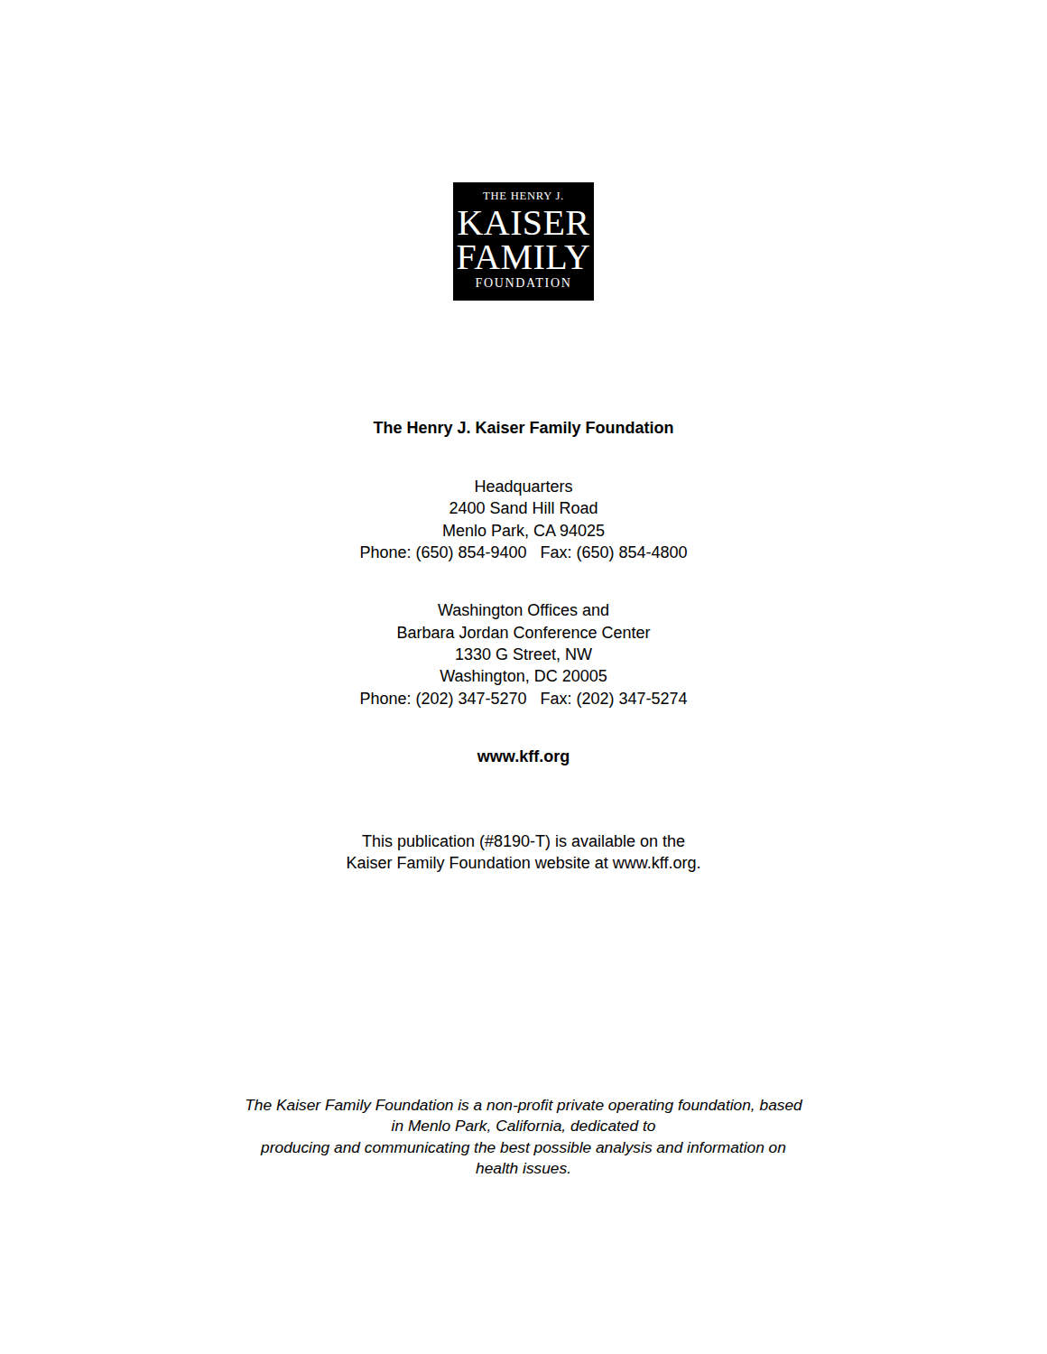The Henry J. KAISER FAMILY Foundation
The Henry J. Kaiser Family Foundation
Headquarters
2400 Sand Hill Road
Menlo Park, CA 94025
Phone: (650) 854-9400 Fax: (650) 854-4800
Washington Offices and
Barbara Jordan Conference Center
1330 G Street, NW
Washington, DC 20005
Phone: (202) 347-5270 Fax: (202) 347-5274
www.kff.org
This publication (#8190-T) is available on the
Kaiser Family Foundation website at www.kff.org.
The Kaiser Family Foundation is a non-profit private operating foundation, based in Menlo Park, California, dedicated to
producing and communicating the best possible analysis and information on health issues.